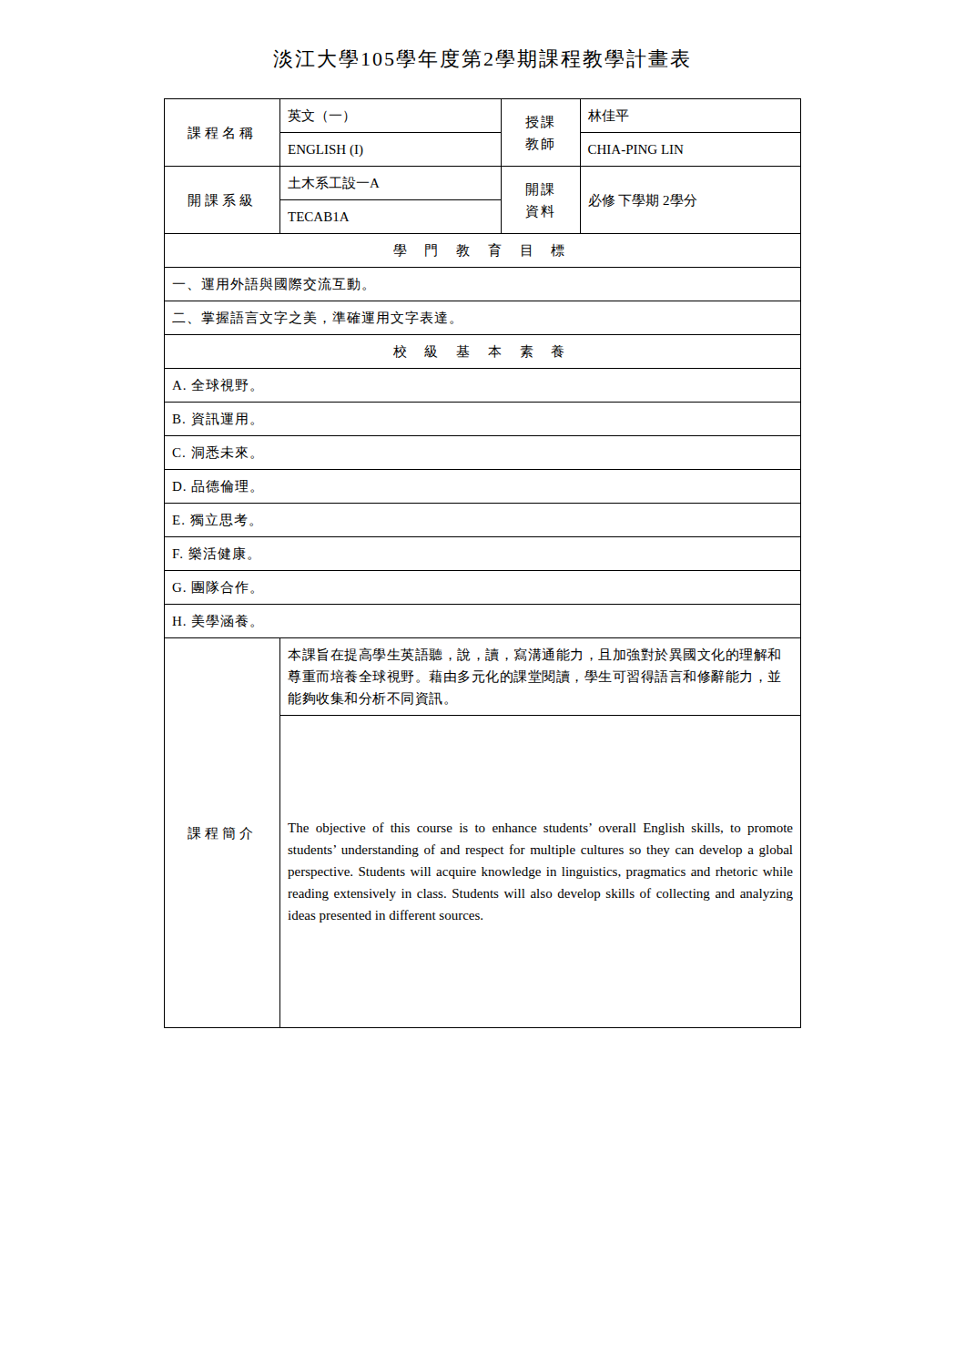淡江大學105學年度第2學期課程教學計畫表
| 課程名稱 | 英文（一） | 授課 教師 | 林佳平 |
| ENGLISH (I) | CHIA-PING LIN |
| 開課系級 | 土木系工設一A | 開課 資料 | 必修 下學期 2學分 |
| TECAB1A |
| 學 門 教 育 目 標 |
| 一、運用外語與國際交流互動。 |
| 二、掌握語言文字之美，準確運用文字表達。 |
| 校 級 基 本 素 養 |
| A. 全球視野。 |
| B. 資訊運用。 |
| C. 洞悉未來。 |
| D. 品德倫理。 |
| E. 獨立思考。 |
| F. 樂活健康。 |
| G. 團隊合作。 |
| H. 美學涵養。 |
| 課程簡介 | 本課旨在提高學生英語聽，說，讀，寫溝通能力，且加強對於異國文化的理解和尊重而培養全球視野。藉由多元化的課堂閱讀，學生可習得語言和修辭能力，並能夠收集和分析不同資訊。 |
| The objective of this course is to enhance students’ overall English skills, to promote students’ understanding of and respect for multiple cultures so they can develop a global perspective. Students will acquire knowledge in linguistics, pragmatics and rhetoric while reading extensively in class. Students will also develop skills of collecting and analyzing ideas presented in different sources. |